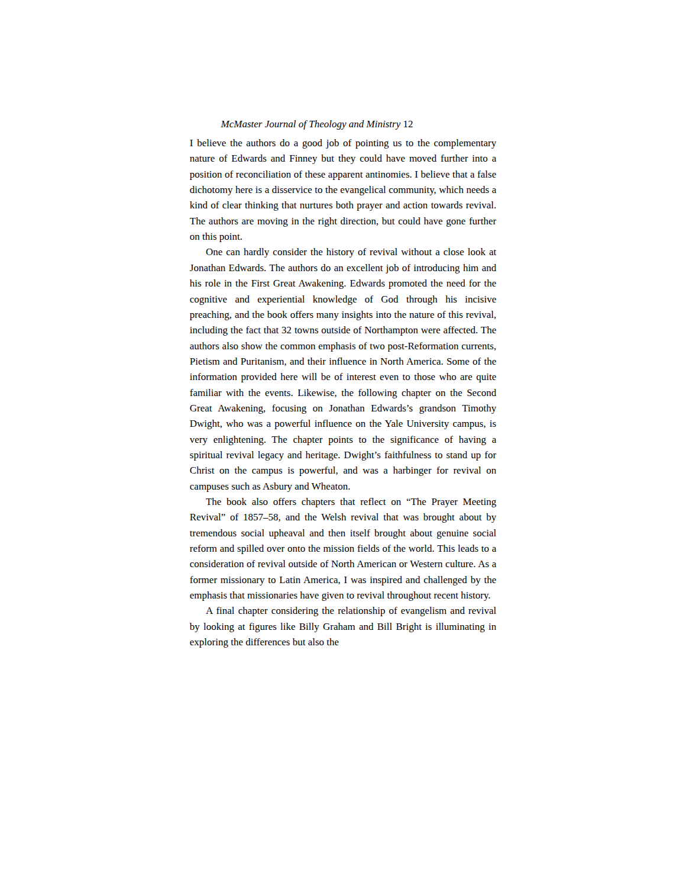McMaster Journal of Theology and Ministry 12
I believe the authors do a good job of pointing us to the complementary nature of Edwards and Finney but they could have moved further into a position of reconciliation of these apparent antinomies. I believe that a false dichotomy here is a disservice to the evangelical community, which needs a kind of clear thinking that nurtures both prayer and action towards revival. The authors are moving in the right direction, but could have gone further on this point.
One can hardly consider the history of revival without a close look at Jonathan Edwards. The authors do an excellent job of introducing him and his role in the First Great Awakening. Edwards promoted the need for the cognitive and experiential knowledge of God through his incisive preaching, and the book offers many insights into the nature of this revival, including the fact that 32 towns outside of Northampton were affected. The authors also show the common emphasis of two post-Refor­mation currents, Pietism and Puritanism, and their influence in North America. Some of the information provided here will be of interest even to those who are quite familiar with the events. Likewise, the following chapter on the Second Great Awaken­ing, focusing on Jonathan Edwards’s grandson Timothy Dwight, who was a powerful influence on the Yale University campus, is very enlightening. The chapter points to the significance of hav­ing a spiritual revival legacy and heritage. Dwight’s faithfulness to stand up for Christ on the campus is powerful, and was a harbinger for revival on campuses such as Asbury and Wheaton.
The book also offers chapters that reflect on “The Prayer Meeting Revival” of 1857–58, and the Welsh revival that was brought about by tremendous social upheaval and then itself brought about genuine social reform and spilled over onto the mission fields of the world. This leads to a consideration of revival outside of North American or Western culture. As a former missionary to Latin America, I was inspired and chal­lenged by the emphasis that missionaries have given to revival throughout recent history.
A final chapter considering the relationship of evangelism and revival by looking at figures like Billy Graham and Bill Bright is illuminating in exploring the differences but also the